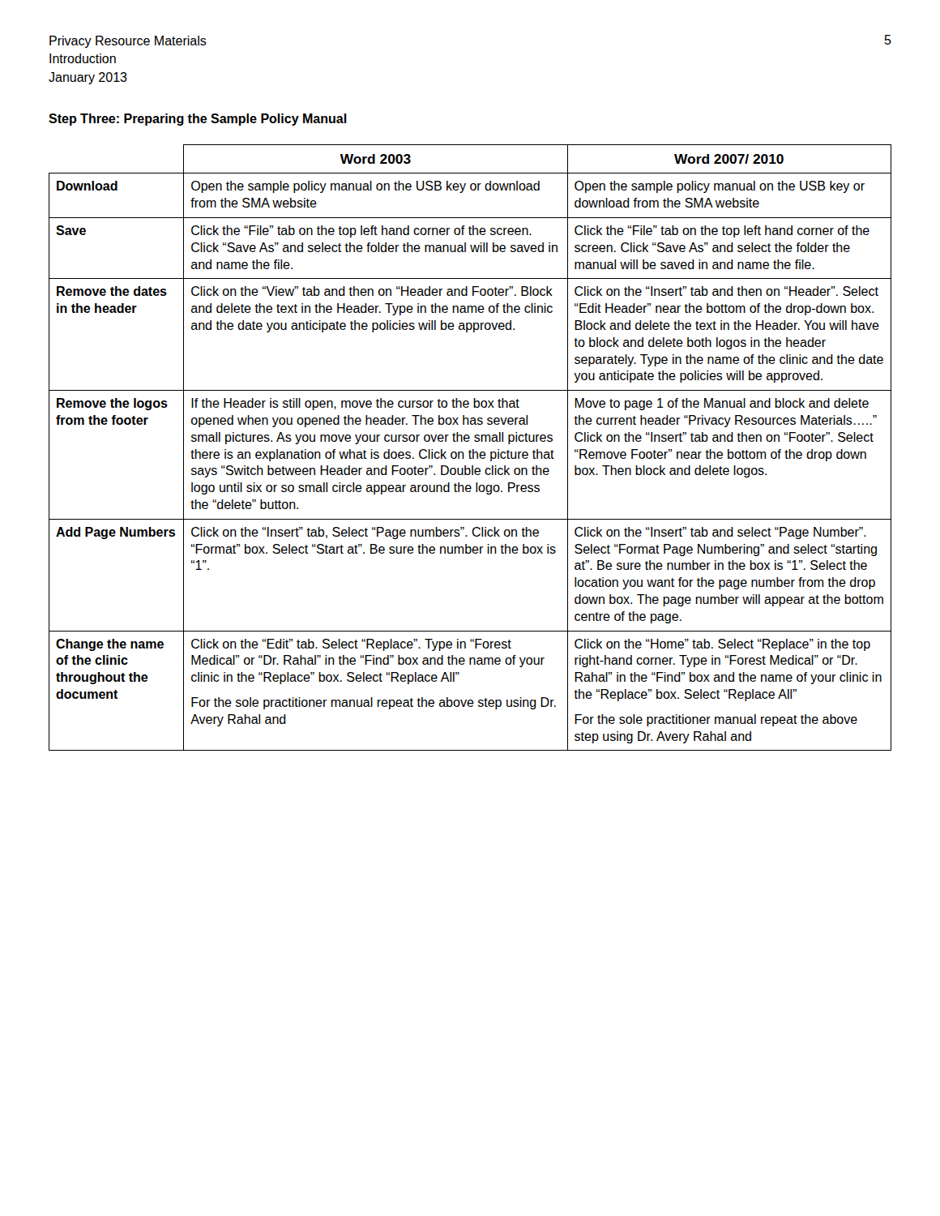5
Privacy Resource Materials
Introduction
January 2013
Step Three: Preparing the Sample Policy Manual
| | Word 2003 | Word 2007/ 2010 |
| --- | --- | --- |
| Download | Open the sample policy manual on the USB key or download from the SMA website | Open the sample policy manual on the USB key or download from the SMA website |
| Save | Click the “File” tab on the top left hand corner of the screen. Click “Save As” and select the folder the manual will be saved in and name the file. | Click the “File” tab on the top left hand corner of the screen. Click “Save As” and select the folder the manual will be saved in and name the file. |
| Remove the dates in the header | Click on the “View” tab and then on “Header and Footer”. Block and delete the text in the Header. Type in the name of the clinic and the date you anticipate the policies will be approved. | Click on the “Insert” tab and then on “Header”. Select “Edit Header” near the bottom of the drop-down box. Block and delete the text in the Header. You will have to block and delete both logos in the header separately. Type in the name of the clinic and the date you anticipate the policies will be approved. |
| Remove the logos from the footer | If the Header is still open, move the cursor to the box that opened when you opened the header. The box has several small pictures. As you move your cursor over the small pictures there is an explanation of what is does. Click on the picture that says “Switch between Header and Footer”. Double click on the logo until six or so small circle appear around the logo. Press the “delete” button. | Move to page 1 of the Manual and block and delete the current header “Privacy Resources Materials…..” Click on the “Insert” tab and then on “Footer”. Select “Remove Footer” near the bottom of the drop down box. Then block and delete logos. |
| Add Page Numbers | Click on the “Insert” tab, Select “Page numbers”. Click on the “Format” box. Select “Start at”. Be sure the number in the box is “1”. | Click on the “Insert” tab and select “Page Number”. Select “Format Page Numbering” and select “starting at”. Be sure the number in the box is “1”. Select the location you want for the page number from the drop down box. The page number will appear at the bottom centre of the page. |
| Change the name of the clinic throughout the document | Click on the “Edit” tab. Select “Replace”. Type in “Forest Medical” or “Dr. Rahal” in the “Find” box and the name of your clinic in the “Replace” box. Select “Replace All” For the sole practitioner manual repeat the above step using Dr. Avery Rahal and | Click on the “Home” tab. Select “Replace” in the top right-hand corner. Type in “Forest Medical” or “Dr. Rahal” in the “Find” box and the name of your clinic in the “Replace” box. Select “Replace All” For the sole practitioner manual repeat the above step using Dr. Avery Rahal and |